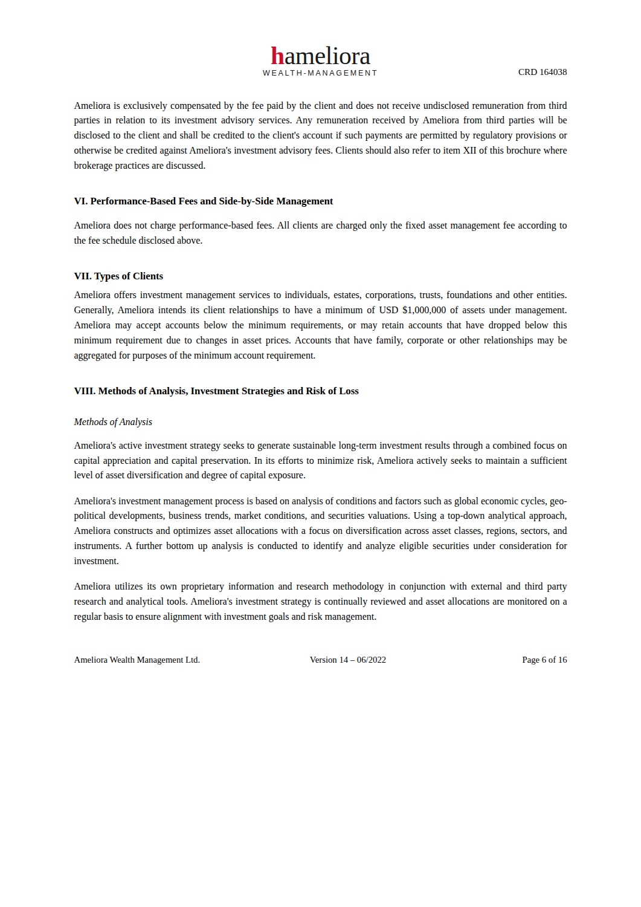hameliora
WEALTH-MANAGEMENT
CRD 164038
Ameliora is exclusively compensated by the fee paid by the client and does not receive undisclosed remuneration from third parties in relation to its investment advisory services. Any remuneration received by Ameliora from third parties will be disclosed to the client and shall be credited to the client's account if such payments are permitted by regulatory provisions or otherwise be credited against Ameliora's investment advisory fees. Clients should also refer to item XII of this brochure where brokerage practices are discussed.
VI. Performance-Based Fees and Side-by-Side Management
Ameliora does not charge performance-based fees. All clients are charged only the fixed asset management fee according to the fee schedule disclosed above.
VII. Types of Clients
Ameliora offers investment management services to individuals, estates, corporations, trusts, foundations and other entities. Generally, Ameliora intends its client relationships to have a minimum of USD $1,000,000 of assets under management. Ameliora may accept accounts below the minimum requirements, or may retain accounts that have dropped below this minimum requirement due to changes in asset prices. Accounts that have family, corporate or other relationships may be aggregated for purposes of the minimum account requirement.
VIII. Methods of Analysis, Investment Strategies and Risk of Loss
Methods of Analysis
Ameliora's active investment strategy seeks to generate sustainable long-term investment results through a combined focus on capital appreciation and capital preservation. In its efforts to minimize risk, Ameliora actively seeks to maintain a sufficient level of asset diversification and degree of capital exposure.
Ameliora's investment management process is based on analysis of conditions and factors such as global economic cycles, geo-political developments, business trends, market conditions, and securities valuations. Using a top-down analytical approach, Ameliora constructs and optimizes asset allocations with a focus on diversification across asset classes, regions, sectors, and instruments. A further bottom up analysis is conducted to identify and analyze eligible securities under consideration for investment.
Ameliora utilizes its own proprietary information and research methodology in conjunction with external and third party research and analytical tools. Ameliora's investment strategy is continually reviewed and asset allocations are monitored on a regular basis to ensure alignment with investment goals and risk management.
Ameliora Wealth Management Ltd.
Version 14 – 06/2022
Page 6 of 16